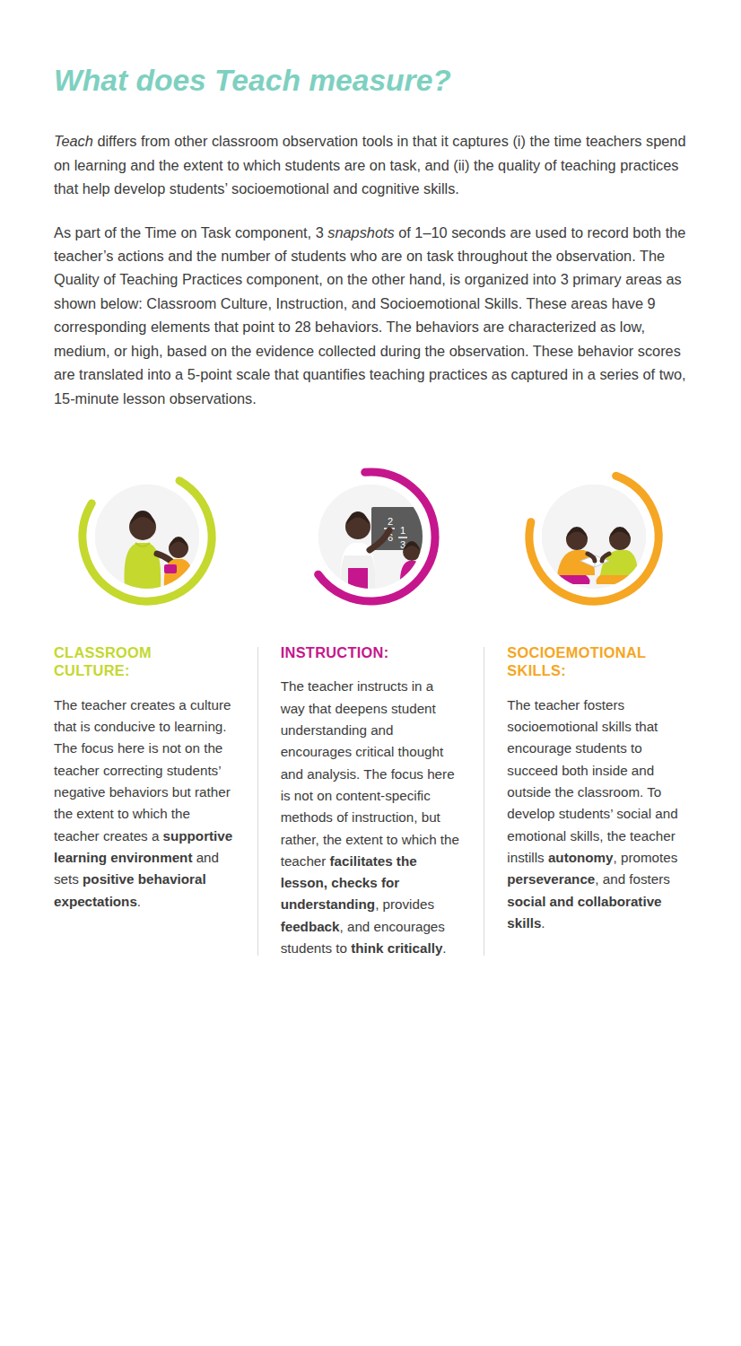What does Teach measure?
Teach differs from other classroom observation tools in that it captures (i) the time teachers spend on learning and the extent to which students are on task, and (ii) the quality of teaching practices that help develop students’ socioemotional and cognitive skills.
As part of the Time on Task component, 3 snapshots of 1–10 seconds are used to record both the teacher’s actions and the number of students who are on task throughout the observation. The Quality of Teaching Practices component, on the other hand, is organized into 3 primary areas as shown below: Classroom Culture, Instruction, and Socioemotional Skills. These areas have 9 corresponding elements that point to 28 behaviors. The behaviors are characterized as low, medium, or high, based on the evidence collected during the observation. These behavior scores are translated into a 5-point scale that quantifies teaching practices as captured in a series of two, 15-minute lesson observations.
2 6 1 3
Classroom
Culture:
The teacher creates a culture that is conducive to learning. The focus here is not on the teacher correcting students’ negative behaviors but rather the extent to which the teacher creates a supportive learning environment and sets positive behavioral expectations.
Instruction:
The teacher instructs in a way that deepens student understanding and encourages critical thought and analysis. The focus here is not on content-specific methods of instruction, but rather, the extent to which the teacher facilitates the lesson, checks for understanding, provides feedback, and encourages students to think critically.
Socioemotional
Skills:
The teacher fosters socioemotional skills that encourage students to succeed both inside and outside the classroom. To develop students’ social and emotional skills, the teacher instills autonomy, promotes perseverance, and fosters social and collaborative skills.